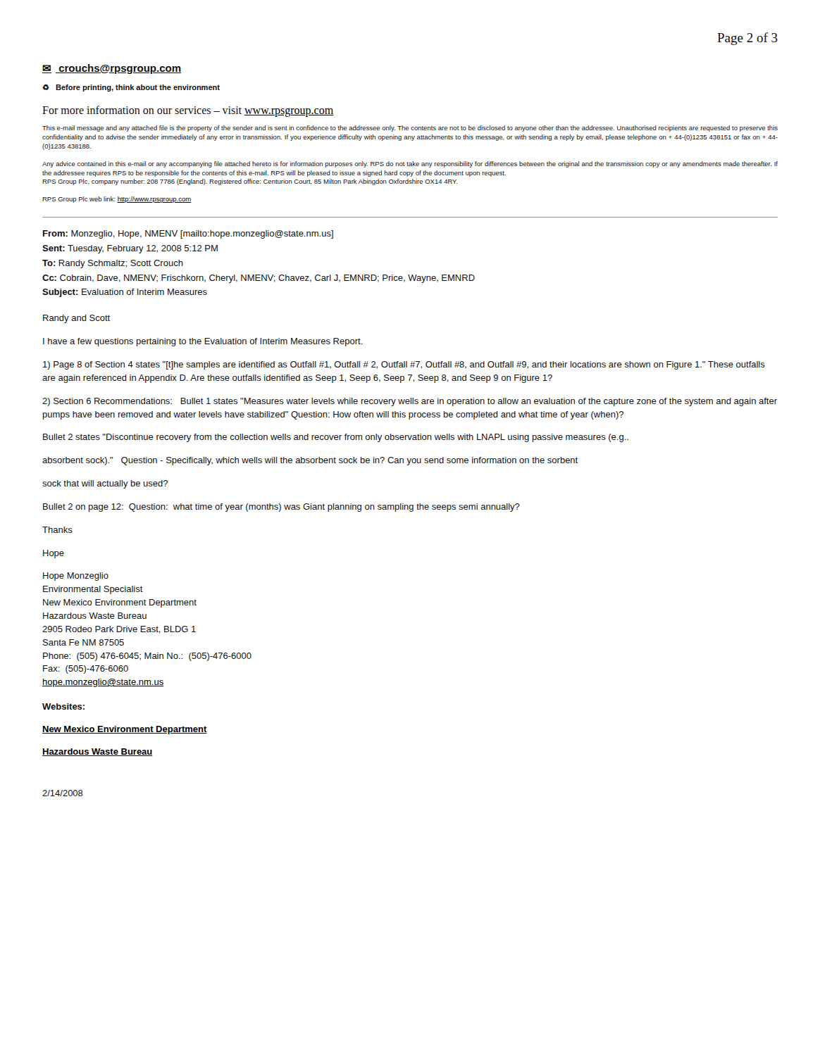Page 2 of 3
✉ crouchs@rpsgroup.com
♻ Before printing, think about the environment
For more information on our services – visit www.rpsgroup.com
This e-mail message and any attached file is the property of the sender and is sent in confidence to the addressee only. The contents are not to be disclosed to anyone other than the addressee. Unauthorised recipients are requested to preserve this confidentiality and to advise the sender immediately of any error in transmission. If you experience difficulty with opening any attachments to this message, or with sending a reply by email, please telephone on + 44-(0)1235 438151 or fax on + 44-(0)1235 438188.
Any advice contained in this e-mail or any accompanying file attached hereto is for information purposes only. RPS do not take any responsibility for differences between the original and the transmission copy or any amendments made thereafter. If the addressee requires RPS to be responsible for the contents of this e-mail. RPS will be pleased to issue a signed hard copy of the document upon request.
RPS Group Plc, company number: 208 7786 (England). Registered office: Centurion Court, 85 Milton Park Abingdon Oxfordshire OX14 4RY.
RPS Group Plc web link: http://www.rpsgroup.com
From: Monzeglio, Hope, NMENV [mailto:hope.monzeglio@state.nm.us]
Sent: Tuesday, February 12, 2008 5:12 PM
To: Randy Schmaltz; Scott Crouch
Cc: Cobrain, Dave, NMENV; Frischkorn, Cheryl, NMENV; Chavez, Carl J, EMNRD; Price, Wayne, EMNRD
Subject: Evaluation of Interim Measures
Randy and Scott
I have a few questions pertaining to the Evaluation of Interim Measures Report.
1) Page 8 of Section 4 states "[t]he samples are identified as Outfall #1, Outfall # 2, Outfall #7, Outfall #8, and Outfall #9, and their locations are shown on Figure 1." These outfalls are again referenced in Appendix D. Are these outfalls identified as Seep 1, Seep 6, Seep 7, Seep 8, and Seep 9 on Figure 1?
2) Section 6 Recommendations: Bullet 1 states "Measures water levels while recovery wells are in operation to allow an evaluation of the capture zone of the system and again after pumps have been removed and water levels have stabilized" Question: How often will this process be completed and what time of year (when)?
Bullet 2 states "Discontinue recovery from the collection wells and recover from only observation wells with LNAPL using passive measures (e.g..
absorbent sock)." Question - Specifically, which wells will the absorbent sock be in? Can you send some information on the sorbent
sock that will actually be used?
Bullet 2 on page 12: Question: what time of year (months) was Giant planning on sampling the seeps semi annually?
Thanks
Hope
Hope Monzeglio
Environmental Specialist
New Mexico Environment Department
Hazardous Waste Bureau
2905 Rodeo Park Drive East, BLDG 1
Santa Fe NM 87505
Phone: (505) 476-6045; Main No.: (505)-476-6000
Fax: (505)-476-6060
hope.monzeglio@state.nm.us
Websites:
New Mexico Environment Department
Hazardous Waste Bureau
2/14/2008